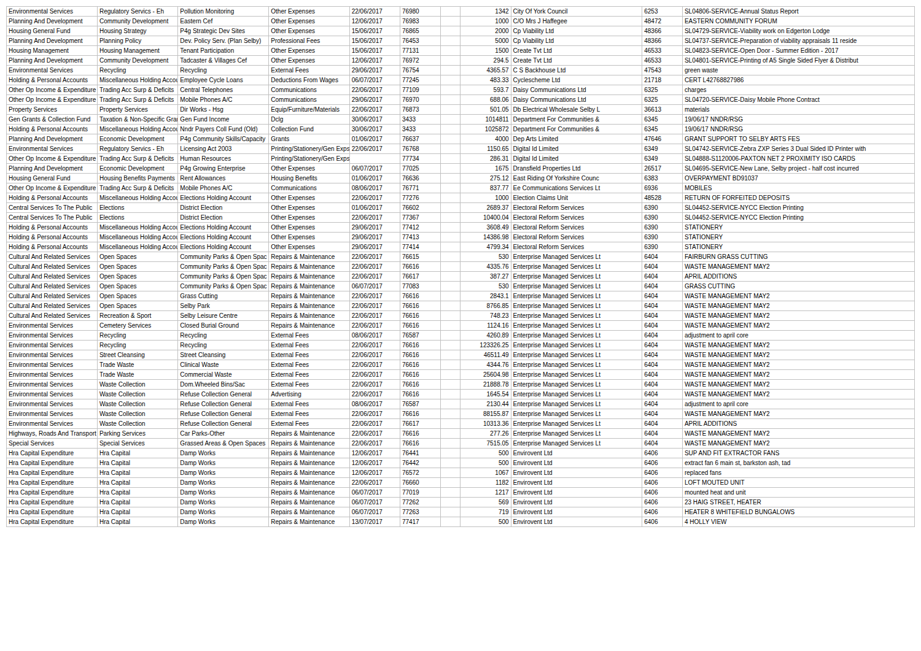| Environmental Services | Regulatory Servics - Eh | Pollution Monitoring | Other Expenses | 22/06/2017 | 76980 | | 1342 | City Of York Council | 6253 | SL04806-SERVICE-Annual Status Report |
| Planning And Development | Community Development | Eastern Cef | Other Expenses | 12/06/2017 | 76983 | | 1000 | C/O Mrs J Haffegee | 48472 | EASTERN COMMUNITY FORUM |
| Housing General Fund | Housing Strategy | P4g Strategic Dev Sites | Other Expenses | 15/06/2017 | 76865 | | 2000 | Cp Viability Ltd | 48366 | SL04729-SERVICE-Viability work on Edgerton Lodge |
| Planning And Development | Planning Policy | Dev. Policy Serv. (Plan Selby) | Professional Fees | 15/06/2017 | 76453 | | 5000 | Cp Viability Ltd | 48366 | SL04737-SERVICE-Preparation of viability appraisals 11 reside |
| Housing Management | Housing Management | Tenant Participation | Other Expenses | 15/06/2017 | 77131 | | 1500 | Create Tvt Ltd | 46533 | SL04823-SERVICE-Open Door - Summer Edition - 2017 |
| Planning And Development | Community Development | Tadcaster & Villages Cef | Other Expenses | 12/06/2017 | 76972 | | 294.5 | Create Tvt Ltd | 46533 | SL04801-SERVICE-Printing of A5 Single Sided Flyer & Distribut |
| Environmental Services | Recycling | Recycling | External Fees | 29/06/2017 | 76754 | | 4365.57 | C S Backhouse Ltd | 47543 | green waste |
| Holding & Personal Accounts | Miscellaneous Holding Accounts | Employee Cycle Loans | Deductions From Wages | 06/07/2017 | 77245 | | 483.33 | Cyclescheme Ltd | 21718 | CERT L42768827986 |
| Other Op Income & Expenditure | Trading Acc Surp & Deficits | Central Telephones | Communications | 22/06/2017 | 77109 | | 593.7 | Daisy Communications Ltd | 6325 | charges |
| Other Op Income & Expenditure | Trading Acc Surp & Deficits | Mobile Phones A/C | Communications | 29/06/2017 | 76970 | | 688.06 | Daisy Communications Ltd | 6325 | SL04720-SERVICE-Daisy Mobile Phone Contract |
| Property Services | Property Services | Dir Works - Hsg | Equip/Furniture/Materials | 22/06/2017 | 76873 | | 501.05 | Db Electrical Wholesale Selby L | 36613 | materials |
| Gen Grants & Collection Fund | Taxation & Non-Specific Grants | Gen Fund Income | Dclg | 30/06/2017 | 3433 | | 1014811 | Department For Communities & | 6345 | 19/06/17 NNDR/RSG |
| Holding & Personal Accounts | Miscellaneous Holding Accounts | Nndr Payers Coll Fund (Old) | Collection Fund | 30/06/2017 | 3433 | | 1025872 | Department For Communities & | 6345 | 19/06/17 NNDR/RSG |
| Planning And Development | Economic Development | P4g Community Skills/Capacity | Grants | 01/06/2017 | 76637 | | 4000 | Dep Arts Limited | 47646 | GRANT SUPPORT TO SELBY ARTS FES |
| Environmental Services | Regulatory Servics - Eh | Licensing Act 2003 | Printing/Stationery/Gen Exps | 22/06/2017 | 76768 | | 1150.65 | Digital Id Limited | 6349 | SL04742-SERVICE-Zebra ZXP Series 3 Dual Sided ID Printer with |
| Other Op Income & Expenditure | Trading Acc Surp & Deficits | Human Resources | Printing/Stationery/Gen Exps | | 77734 | | 286.31 | Digital Id Limited | 6349 | SL04888-S1120006-PAXTON NET 2 PROXIMITY ISO CARDS |
| Planning And Development | Economic Development | P4g Growing Enterprise | Other Expenses | 06/07/2017 | 77025 | | 1675 | Dransfield Properties Ltd | 26517 | SL04695-SERVICE-New Lane, Selby project - half cost incurred |
| Housing General Fund | Housing Benefits Payments | Rent Allowances | Housing Benefits | 01/06/2017 | 76636 | | 275.12 | East Riding Of Yorkshire Counc | 6383 | OVERPAYMENT BD91037 |
| Other Op Income & Expenditure | Trading Acc Surp & Deficits | Mobile Phones A/C | Communications | 08/06/2017 | 76771 | | 837.77 | Ee Communications Services Lt | 6936 | MOBILES |
| Holding & Personal Accounts | Miscellaneous Holding Accounts | Elections Holding Account | Other Expenses | 22/06/2017 | 77276 | | 1000 | Election Claims Unit | 48528 | RETURN OF FORFEITED DEPOSITS |
| Central Services To The Public | Elections | District Election | Other Expenses | 01/06/2017 | 76602 | | 2689.37 | Electoral Reform Services | 6390 | SL04452-SERVICE-NYCC Election Printing |
| Central Services To The Public | Elections | District Election | Other Expenses | 22/06/2017 | 77367 | | 10400.04 | Electoral Reform Services | 6390 | SL04452-SERVICE-NYCC Election Printing |
| Holding & Personal Accounts | Miscellaneous Holding Accounts | Elections Holding Account | Other Expenses | 29/06/2017 | 77412 | | 3608.49 | Electoral Reform Services | 6390 | STATIONERY |
| Holding & Personal Accounts | Miscellaneous Holding Accounts | Elections Holding Account | Other Expenses | 29/06/2017 | 77413 | | 14386.98 | Electoral Reform Services | 6390 | STATIONERY |
| Holding & Personal Accounts | Miscellaneous Holding Accounts | Elections Holding Account | Other Expenses | 29/06/2017 | 77414 | | 4799.34 | Electoral Reform Services | 6390 | STATIONERY |
| Cultural And Related Services | Open Spaces | Community Parks & Open Spac | Repairs & Maintenance | 22/06/2017 | 76615 | | 530 | Enterprise Managed Services Lt | 6404 | FAIRBURN GRASS CUTTING |
| Cultural And Related Services | Open Spaces | Community Parks & Open Spac | Repairs & Maintenance | 22/06/2017 | 76616 | | 4335.76 | Enterprise Managed Services Lt | 6404 | WASTE MANAGEMENT MAY2 |
| Cultural And Related Services | Open Spaces | Community Parks & Open Spac | Repairs & Maintenance | 22/06/2017 | 76617 | | 387.27 | Enterprise Managed Services Lt | 6404 | APRIL ADDITIONS |
| Cultural And Related Services | Open Spaces | Community Parks & Open Spac | Repairs & Maintenance | 06/07/2017 | 77083 | | 530 | Enterprise Managed Services Lt | 6404 | GRASS CUTTING |
| Cultural And Related Services | Open Spaces | Grass Cutting | Repairs & Maintenance | 22/06/2017 | 76616 | | 2843.1 | Enterprise Managed Services Lt | 6404 | WASTE MANAGEMENT MAY2 |
| Cultural And Related Services | Open Spaces | Selby Park | Repairs & Maintenance | 22/06/2017 | 76616 | | 8766.85 | Enterprise Managed Services Lt | 6404 | WASTE MANAGEMENT MAY2 |
| Cultural And Related Services | Recreation & Sport | Selby Leisure Centre | Repairs & Maintenance | 22/06/2017 | 76616 | | 748.23 | Enterprise Managed Services Lt | 6404 | WASTE MANAGEMENT MAY2 |
| Environmental Services | Cemetery Services | Closed Burial Ground | Repairs & Maintenance | 22/06/2017 | 76616 | | 1124.16 | Enterprise Managed Services Lt | 6404 | WASTE MANAGEMENT MAY2 |
| Environmental Services | Recycling | Recycling | External Fees | 08/06/2017 | 76587 | | 4260.89 | Enterprise Managed Services Lt | 6404 | adjustment to april core |
| Environmental Services | Recycling | Recycling | External Fees | 22/06/2017 | 76616 | | 123326.25 | Enterprise Managed Services Lt | 6404 | WASTE MANAGEMENT MAY2 |
| Environmental Services | Street Cleansing | Street Cleansing | External Fees | 22/06/2017 | 76616 | | 46511.49 | Enterprise Managed Services Lt | 6404 | WASTE MANAGEMENT MAY2 |
| Environmental Services | Trade Waste | Clinical Waste | External Fees | 22/06/2017 | 76616 | | 4344.76 | Enterprise Managed Services Lt | 6404 | WASTE MANAGEMENT MAY2 |
| Environmental Services | Trade Waste | Commercial Waste | External Fees | 22/06/2017 | 76616 | | 25604.98 | Enterprise Managed Services Lt | 6404 | WASTE MANAGEMENT MAY2 |
| Environmental Services | Waste Collection | Dom.Wheeled Bins/Sac | External Fees | 22/06/2017 | 76616 | | 21888.78 | Enterprise Managed Services Lt | 6404 | WASTE MANAGEMENT MAY2 |
| Environmental Services | Waste Collection | Refuse Collection General | Advertising | 22/06/2017 | 76616 | | 1645.54 | Enterprise Managed Services Lt | 6404 | WASTE MANAGEMENT MAY2 |
| Environmental Services | Waste Collection | Refuse Collection General | External Fees | 08/06/2017 | 76587 | | 2130.44 | Enterprise Managed Services Lt | 6404 | adjustment to april core |
| Environmental Services | Waste Collection | Refuse Collection General | External Fees | 22/06/2017 | 76616 | | 88155.87 | Enterprise Managed Services Lt | 6404 | WASTE MANAGEMENT MAY2 |
| Environmental Services | Waste Collection | Refuse Collection General | External Fees | 22/06/2017 | 76617 | | 10313.36 | Enterprise Managed Services Lt | 6404 | APRIL ADDITIONS |
| Highways, Roads And Transport | Parking Services | Car Parks-Other | Repairs & Maintenance | 22/06/2017 | 76616 | | 277.26 | Enterprise Managed Services Lt | 6404 | WASTE MANAGEMENT MAY2 |
| Special Services | Special Services | Grassed Areas & Open Spaces | Repairs & Maintenance | 22/06/2017 | 76616 | | 7515.05 | Enterprise Managed Services Lt | 6404 | WASTE MANAGEMENT MAY2 |
| Hra Capital Expenditure | Hra Capital | Damp Works | Repairs & Maintenance | 12/06/2017 | 76441 | | 500 | Envirovent Ltd | 6406 | SUP AND FIT EXTRACTOR FANS |
| Hra Capital Expenditure | Hra Capital | Damp Works | Repairs & Maintenance | 12/06/2017 | 76442 | | 500 | Envirovent Ltd | 6406 | extract fan 6 main st, barkston ash, tad |
| Hra Capital Expenditure | Hra Capital | Damp Works | Repairs & Maintenance | 12/06/2017 | 76572 | | 1067 | Envirovent Ltd | 6406 | replaced fans |
| Hra Capital Expenditure | Hra Capital | Damp Works | Repairs & Maintenance | 22/06/2017 | 76660 | | 1182 | Envirovent Ltd | 6406 | LOFT MOUTED UNIT |
| Hra Capital Expenditure | Hra Capital | Damp Works | Repairs & Maintenance | 06/07/2017 | 77019 | | 1217 | Envirovent Ltd | 6406 | mounted heat and unit |
| Hra Capital Expenditure | Hra Capital | Damp Works | Repairs & Maintenance | 06/07/2017 | 77262 | | 569 | Envirovent Ltd | 6406 | 23 HAIG STREET, HEATER |
| Hra Capital Expenditure | Hra Capital | Damp Works | Repairs & Maintenance | 06/07/2017 | 77263 | | 719 | Envirovent Ltd | 6406 | HEATER 8 WHITEFIELD BUNGALOWS |
| Hra Capital Expenditure | Hra Capital | Damp Works | Repairs & Maintenance | 13/07/2017 | 77417 | | 500 | Envirovent Ltd | 6406 | 4 HOLLY VIEW |